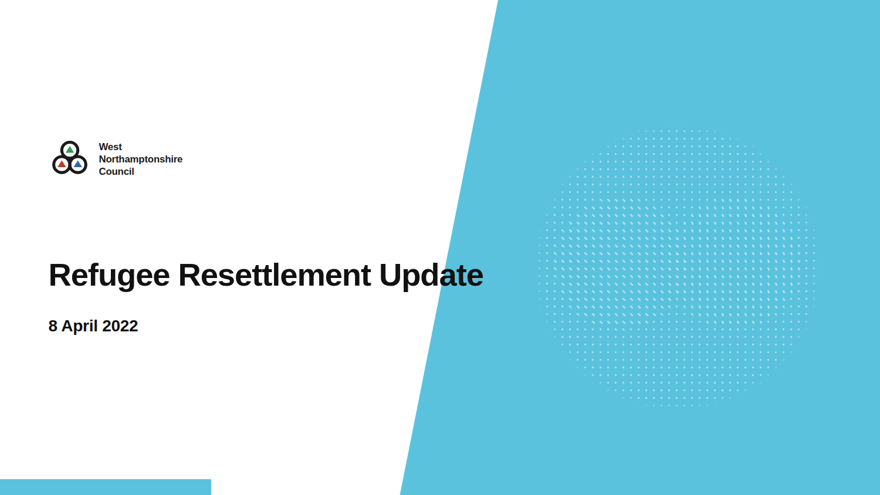West
Northamptonshire
Council
Refugee Resettlement Update
8 April 2022